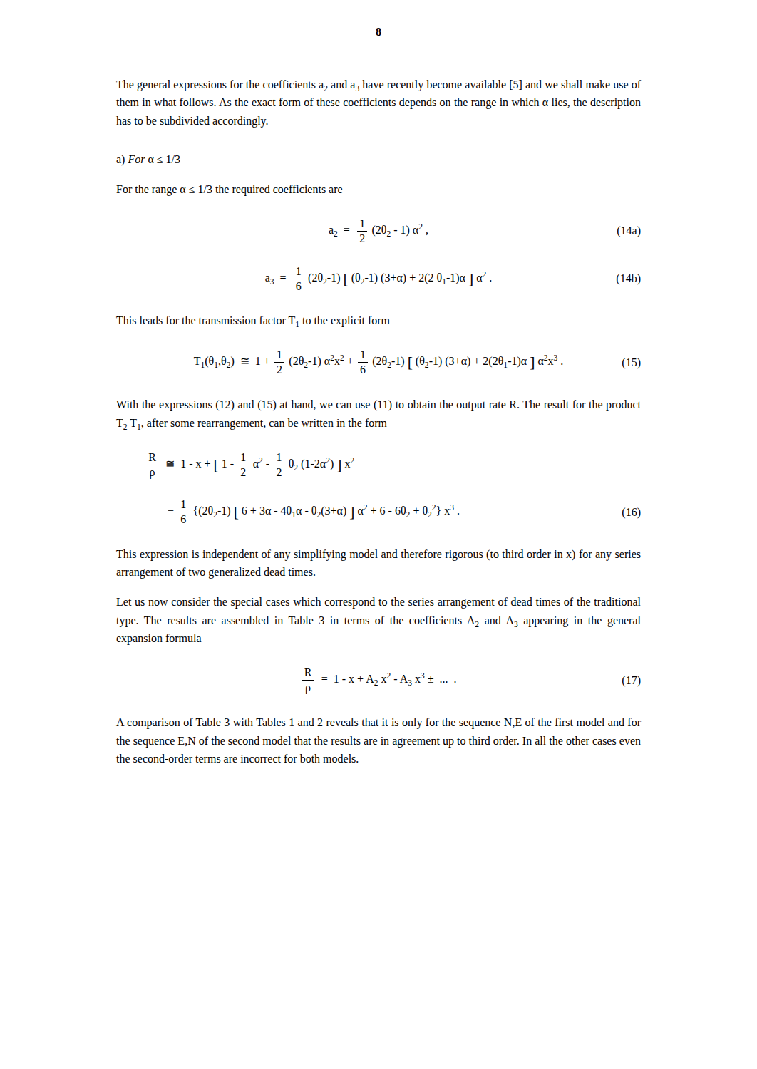8
The general expressions for the coefficients a2 and a3 have recently become available [5] and we shall make use of them in what follows. As the exact form of these coefficients depends on the range in which α lies, the description has to be subdivided accordingly.
a) For α ≤ 1/3
For the range α ≤ 1/3 the required coefficients are
a2 = 12 (2θ2 - 1) α2 , (14a)
a3 = 16 (2θ2-1) [ (θ2-1) (3+α) + 2(2 θ1-1)α ] α2 . (14b)
This leads for the transmission factor T1 to the explicit form
T1(θ1,θ2) ≅ 1 + 12 (2θ2-1) α2x2 + 16 (2θ2-1) [ (θ2-1) (3+α) + 2(2θ1-1)α ] α2x3 . (15)
With the expressions (12) and (15) at hand, we can use (11) to obtain the output rate R. The result for the product T2 T1, after some rearrangement, can be written in the form
Rρ ≅ 1 - x + [ 1 - 12 α2 - 12 θ2 (1-2α2) ] x2
− 16 {(2θ2-1) [ 6 + 3α - 4θ1α - θ2(3+α) ] α2 + 6 - 6θ2 + θ22} x3 . (16)
This expression is independent of any simplifying model and therefore rigorous (to third order in x) for any series arrangement of two generalized dead times.
Let us now consider the special cases which correspond to the series arrangement of dead times of the traditional type. The results are assembled in Table 3 in terms of the coefficients A2 and A3 appearing in the general expansion formula
Rρ = 1 - x + A2 x2 - A3 x3 ± ... . (17)
A comparison of Table 3 with Tables 1 and 2 reveals that it is only for the sequence N,E of the first model and for the sequence E,N of the second model that the results are in agreement up to third order. In all the other cases even the second-order terms are incorrect for both models.